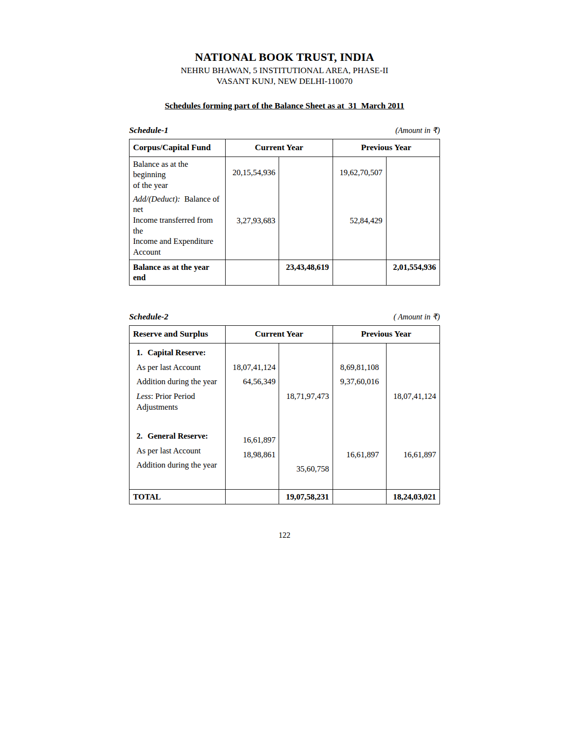NATIONAL BOOK TRUST, INDIA
NEHRU BHAWAN, 5 INSTITUTIONAL AREA, PHASE-II
VASANT KUNJ, NEW DELHI-110070
Schedules forming part of the Balance Sheet as at 31 March 2011
Schedule-1 (Amount in ₹)
| Corpus/Capital Fund | Current Year | Previous Year |
| --- | --- | --- |
| Balance as at the beginning of the year Add/(Deduct): Balance of net Income transferred from the Income and Expenditure Account | 20,15,54,936 3,27,93,683 | | 19,62,70,507 52,84,429 | |
| Balance as at the year end | | 23,43,48,619 | | 2,01,554,936 |
Schedule-2 ( Amount in ₹)
| Reserve and Surplus | Current Year | Previous Year |
| --- | --- | --- |
| / 1. Capital Reserve: / / As per last Account / / Addition during the year / / Less : Prior Period Adjustments / / 2. General Reserve: / / As per last Account / / Addition during the year / | / 18,07,41,124 / / 64,56,349 / / 16,61,897 / / 18,98,861 / | / 18,71,97,473 / / 35,60,758 / | / 8,69,81,108 / / 9,37,60,016 / / 16,61,897 / | / 18,07,41,124 / / 16,61,897 / |
| TOTAL | | 19,07,58,231 | | 18,24,03,021 |
122